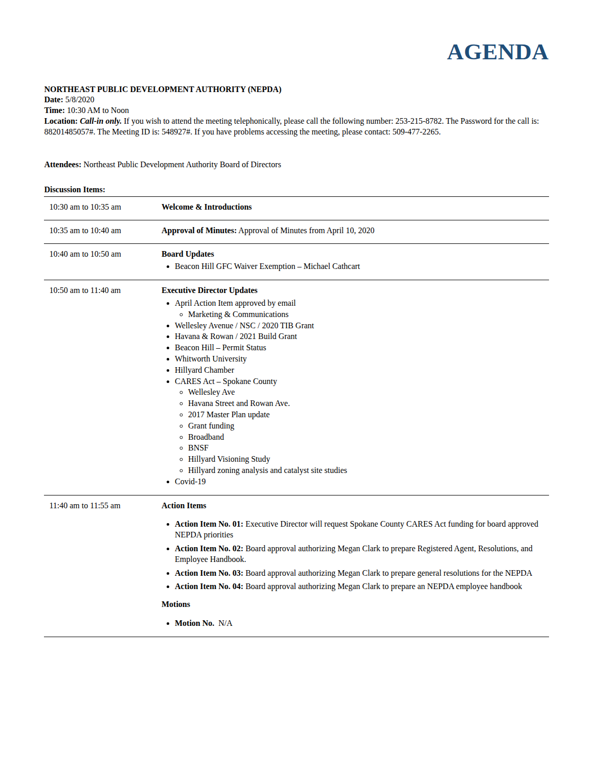AGENDA
NORTHEAST PUBLIC DEVELOPMENT AUTHORITY (NEPDA)
Date: 5/8/2020
Time: 10:30 AM to Noon
Location: Call-in only. If you wish to attend the meeting telephonically, please call the following number: 253-215-8782. The Password for the call is: 88201485057#. The Meeting ID is: 548927#. If you have problems accessing the meeting, please contact: 509-477-2265.
Attendees: Northeast Public Development Authority Board of Directors
Discussion Items:
| 10:30 am to 10:35 am | Welcome & Introductions |
| 10:35 am to 10:40 am | Approval of Minutes: Approval of Minutes from April 10, 2020 |
| 10:40 am to 10:50 am | Board Updates Beacon Hill GFC Waiver Exemption – Michael Cathcart |
| 10:50 am to 11:40 am | Executive Director Updates April Action Item approved by email Marketing & Communications Wellesley Avenue / NSC / 2020 TIB Grant Havana & Rowan / 2021 Build Grant Beacon Hill – Permit Status Whitworth University Hillyard Chamber CARES Act – Spokane County Wellesley Ave Havana Street and Rowan Ave. 2017 Master Plan update Grant funding Broadband BNSF Hillyard Visioning Study Hillyard zoning analysis and catalyst site studies Covid-19 |
| 11:40 am to 11:55 am | Action Items Action Item No. 01: Executive Director will request Spokane County CARES Act funding for board approved NEPDA priorities Action Item No. 02: Board approval authorizing Megan Clark to prepare Registered Agent, Resolutions, and Employee Handbook. Action Item No. 03: Board approval authorizing Megan Clark to prepare general resolutions for the NEPDA Action Item No. 04: Board approval authorizing Megan Clark to prepare an NEPDA employee handbook Motions Motion No. N/A |